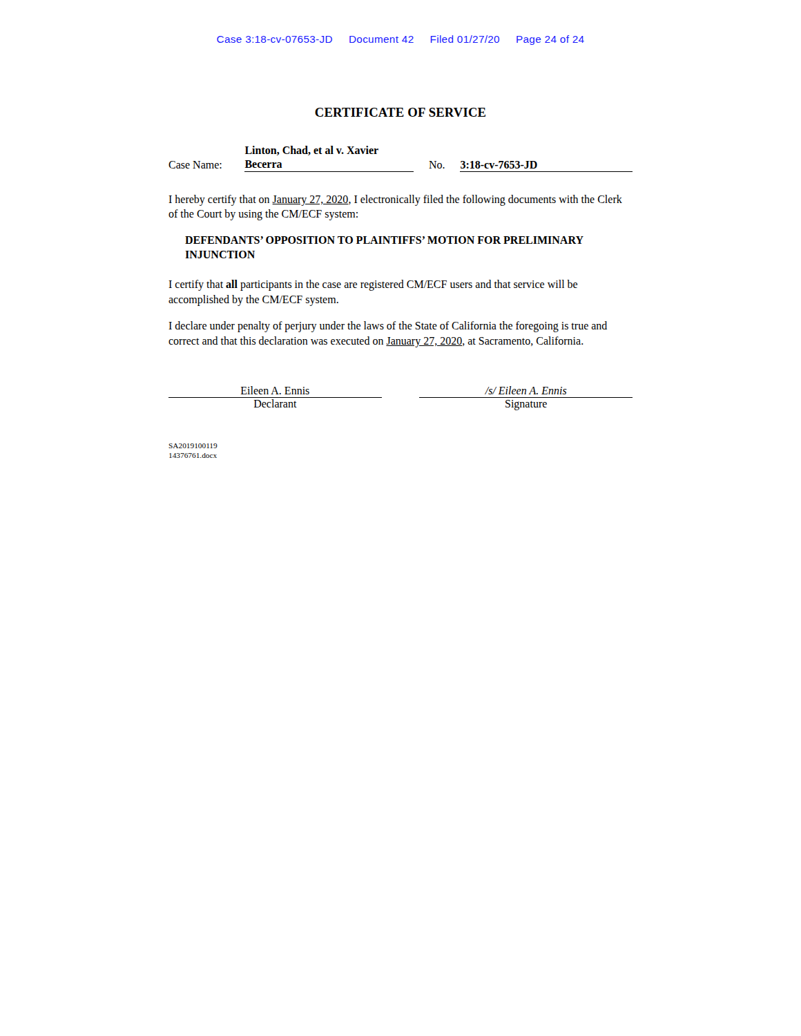Case 3:18-cv-07653-JD Document 42 Filed 01/27/20 Page 24 of 24
CERTIFICATE OF SERVICE
| Case Name: | Linton, Chad, et al v. Xavier Becerra | No. | 3:18-cv-7653-JD |
I hereby certify that on January 27, 2020, I electronically filed the following documents with the Clerk of the Court by using the CM/ECF system:
DEFENDANTS’ OPPOSITION TO PLAINTIFFS’ MOTION FOR PRELIMINARY INJUNCTION
I certify that all participants in the case are registered CM/ECF users and that service will be accomplished by the CM/ECF system.
I declare under penalty of perjury under the laws of the State of California the foregoing is true and correct and that this declaration was executed on January 27, 2020, at Sacramento, California.
| Eileen A. Ennis | | /s/ Eileen A. Ennis |
| Declarant | | Signature |
SA2019100119
14376761.docx